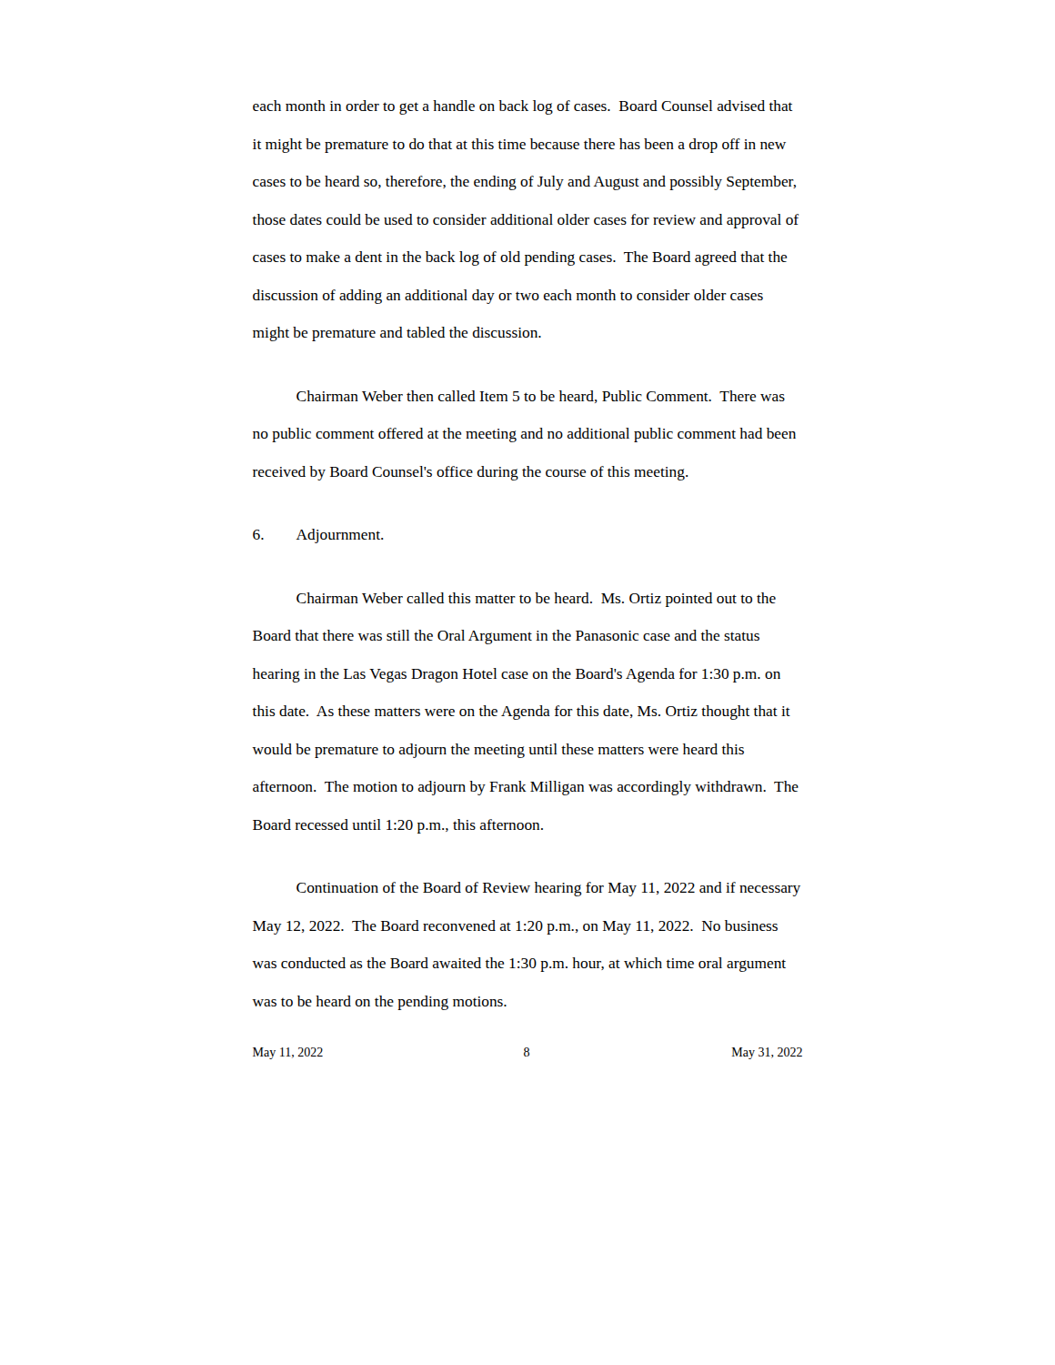each month in order to get a handle on back log of cases. Board Counsel advised that it might be premature to do that at this time because there has been a drop off in new cases to be heard so, therefore, the ending of July and August and possibly September, those dates could be used to consider additional older cases for review and approval of cases to make a dent in the back log of old pending cases. The Board agreed that the discussion of adding an additional day or two each month to consider older cases might be premature and tabled the discussion.
Chairman Weber then called Item 5 to be heard, Public Comment. There was no public comment offered at the meeting and no additional public comment had been received by Board Counsel's office during the course of this meeting.
6. Adjournment.
Chairman Weber called this matter to be heard. Ms. Ortiz pointed out to the Board that there was still the Oral Argument in the Panasonic case and the status hearing in the Las Vegas Dragon Hotel case on the Board's Agenda for 1:30 p.m. on this date. As these matters were on the Agenda for this date, Ms. Ortiz thought that it would be premature to adjourn the meeting until these matters were heard this afternoon. The motion to adjourn by Frank Milligan was accordingly withdrawn. The Board recessed until 1:20 p.m., this afternoon.
Continuation of the Board of Review hearing for May 11, 2022 and if necessary May 12, 2022. The Board reconvened at 1:20 p.m., on May 11, 2022. No business was conducted as the Board awaited the 1:30 p.m. hour, at which time oral argument was to be heard on the pending motions.
| May 11, 2022 | 8 | May 31, 2022 |